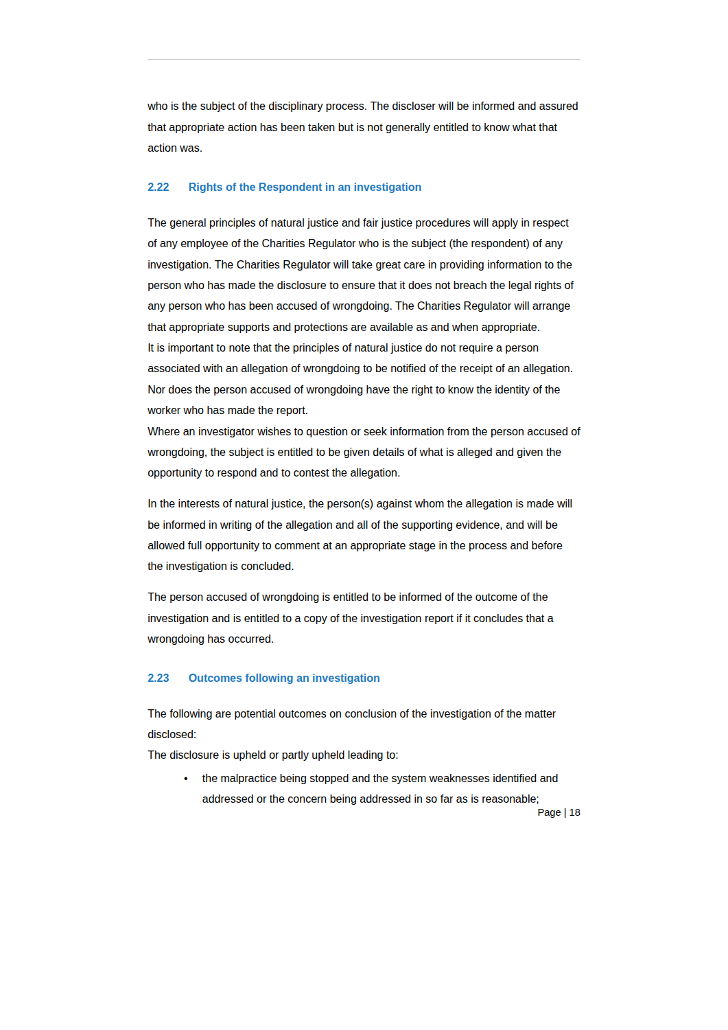who is the subject of the disciplinary process. The discloser will be informed and assured that appropriate action has been taken but is not generally entitled to know what that action was.
2.22 Rights of the Respondent in an investigation
The general principles of natural justice and fair justice procedures will apply in respect of any employee of the Charities Regulator who is the subject (the respondent) of any investigation. The Charities Regulator will take great care in providing information to the person who has made the disclosure to ensure that it does not breach the legal rights of any person who has been accused of wrongdoing. The Charities Regulator will arrange that appropriate supports and protections are available as and when appropriate.
It is important to note that the principles of natural justice do not require a person associated with an allegation of wrongdoing to be notified of the receipt of an allegation. Nor does the person accused of wrongdoing have the right to know the identity of the worker who has made the report.
Where an investigator wishes to question or seek information from the person accused of wrongdoing, the subject is entitled to be given details of what is alleged and given the opportunity to respond and to contest the allegation.
In the interests of natural justice, the person(s) against whom the allegation is made will be informed in writing of the allegation and all of the supporting evidence, and will be allowed full opportunity to comment at an appropriate stage in the process and before the investigation is concluded.
The person accused of wrongdoing is entitled to be informed of the outcome of the investigation and is entitled to a copy of the investigation report if it concludes that a wrongdoing has occurred.
2.23 Outcomes following an investigation
The following are potential outcomes on conclusion of the investigation of the matter disclosed:
The disclosure is upheld or partly upheld leading to:
the malpractice being stopped and the system weaknesses identified and addressed or the concern being addressed in so far as is reasonable;
Page | 18